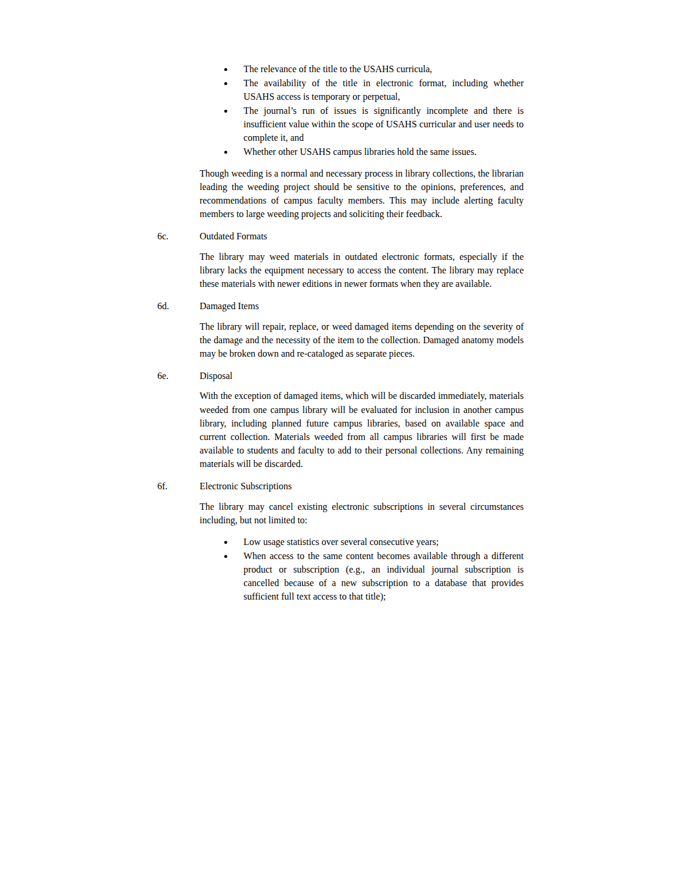The relevance of the title to the USAHS curricula,
The availability of the title in electronic format, including whether USAHS access is temporary or perpetual,
The journal’s run of issues is significantly incomplete and there is insufficient value within the scope of USAHS curricular and user needs to complete it, and
Whether other USAHS campus libraries hold the same issues.
Though weeding is a normal and necessary process in library collections, the librarian leading the weeding project should be sensitive to the opinions, preferences, and recommendations of campus faculty members. This may include alerting faculty members to large weeding projects and soliciting their feedback.
6c. Outdated Formats
The library may weed materials in outdated electronic formats, especially if the library lacks the equipment necessary to access the content. The library may replace these materials with newer editions in newer formats when they are available.
6d. Damaged Items
The library will repair, replace, or weed damaged items depending on the severity of the damage and the necessity of the item to the collection. Damaged anatomy models may be broken down and re-cataloged as separate pieces.
6e. Disposal
With the exception of damaged items, which will be discarded immediately, materials weeded from one campus library will be evaluated for inclusion in another campus library, including planned future campus libraries, based on available space and current collection. Materials weeded from all campus libraries will first be made available to students and faculty to add to their personal collections. Any remaining materials will be discarded.
6f. Electronic Subscriptions
The library may cancel existing electronic subscriptions in several circumstances including, but not limited to:
Low usage statistics over several consecutive years;
When access to the same content becomes available through a different product or subscription (e.g., an individual journal subscription is cancelled because of a new subscription to a database that provides sufficient full text access to that title);